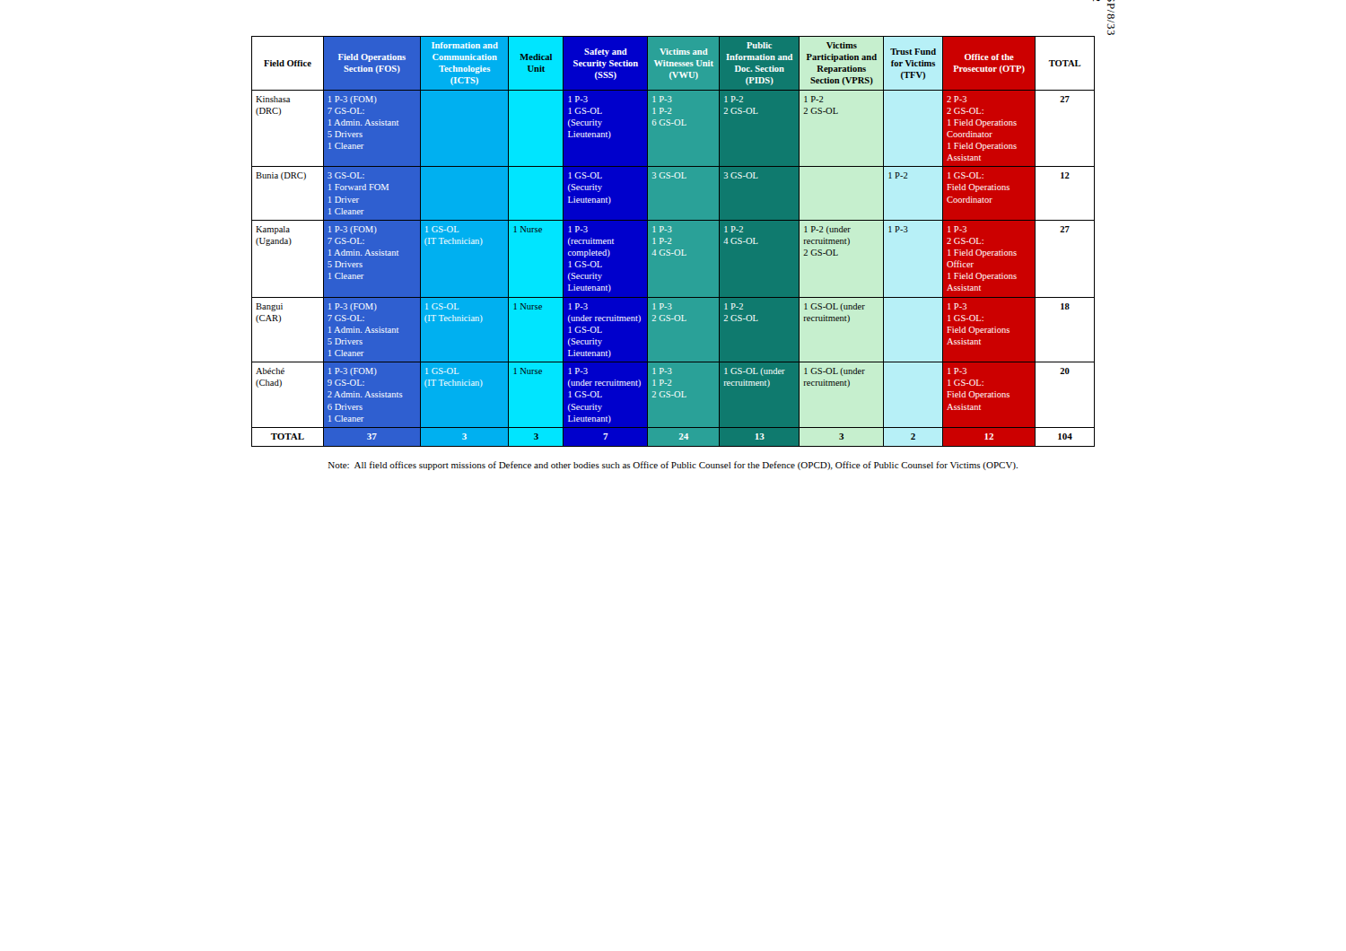ICC-ASP/8/33 Page 12
| Field Office | Field Operations Section (FOS) | Information and Communication Technologies (ICTS) | Medical Unit | Safety and Security Section (SSS) | Victims and Witnesses Unit (VWU) | Public Information and Doc. Section (PIDS) | Victims Participation and Reparations Section (VPRS) | Trust Fund for Victims (TFV) | Office of the Prosecutor (OTP) | TOTAL |
| --- | --- | --- | --- | --- | --- | --- | --- | --- | --- | --- |
| Kinshasa (DRC) | 1 P-3 (FOM) 7 GS-OL: 1 Admin. Assistant 5 Drivers 1 Cleaner | | | 1 P-3 1 GS-OL (Security Lieutenant) | 1 P-3 1 P-2 6 GS-OL | 1 P-2 2 GS-OL | 1 P-2 2 GS-OL | | 2 P-3 2 GS-OL: 1 Field Operations Coordinator 1 Field Operations Assistant | 27 |
| Bunia (DRC) | 3 GS-OL: 1 Forward FOM 1 Driver 1 Cleaner | | | 1 GS-OL (Security Lieutenant) | 3 GS-OL | 3 GS-OL | | 1 P-2 | 1 GS-OL: Field Operations Coordinator | 12 |
| Kampala (Uganda) | 1 P-3 (FOM) 7 GS-OL: 1 Admin. Assistant 5 Drivers 1 Cleaner | 1 GS-OL (IT Technician) | 1 Nurse | 1 P-3 (recruitment completed) 1 GS-OL (Security Lieutenant) | 1 P-3 1 P-2 4 GS-OL | 1 P-2 4 GS-OL | 1 P-2 (under recruitment) 2 GS-OL | 1 P-3 | 1 P-3 2 GS-OL: 1 Field Operations Officer 1 Field Operations Assistant | 27 |
| Bangui (CAR) | 1 P-3 (FOM) 7 GS-OL: 1 Admin. Assistant 5 Drivers 1 Cleaner | 1 GS-OL (IT Technician) | 1 Nurse | 1 P-3 (under recruitment) 1 GS-OL (Security Lieutenant) | 1 P-3 2 GS-OL | 1 P-2 2 GS-OL | 1 GS-OL (under recruitment) | | 1 P-3 1 GS-OL: Field Operations Assistant | 18 |
| Abéché (Chad) | 1 P-3 (FOM) 9 GS-OL: 2 Admin. Assistants 6 Drivers 1 Cleaner | 1 GS-OL (IT Technician) | 1 Nurse | 1 P-3 (under recruitment) 1 GS-OL (Security Lieutenant) | 1 P-3 1 P-2 2 GS-OL | 1 GS-OL (under recruitment) | 1 GS-OL (under recruitment) | | 1 P-3 1 GS-OL: Field Operations Assistant | 20 |
| TOTAL | 37 | 3 | 3 | 7 | 24 | 13 | 3 | 2 | 12 | 104 |
Note: All field offices support missions of Defence and other bodies such as Office of Public Counsel for the Defence (OPCD), Office of Public Counsel for Victims (OPCV).